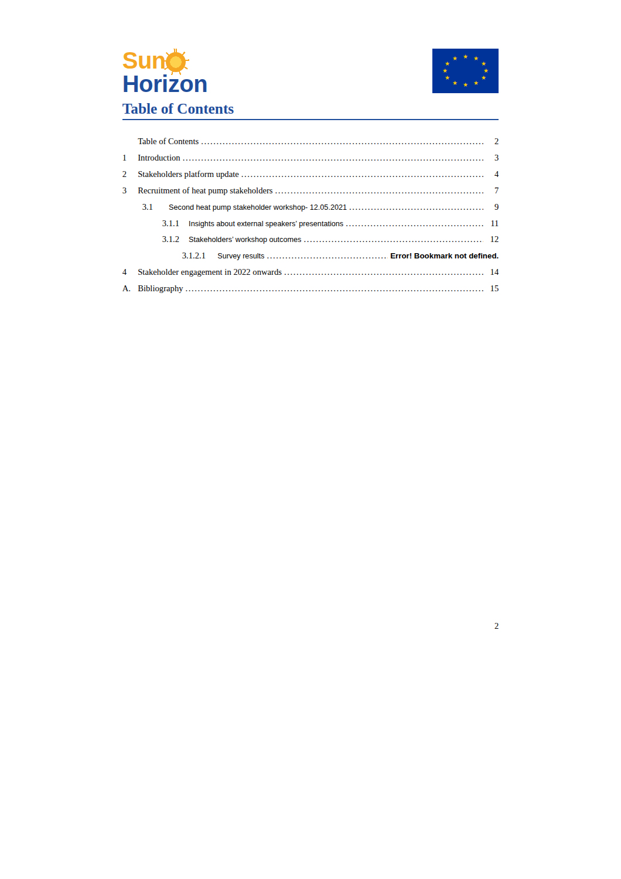Sun Horizon
★ ★ ★ ★ ★ ★ ★ ★ ★ ★ ★ ★
Table of Contents
Table of Contents ........................................................................................................................................... 2
1 Introduction ..................................................................................................................................................... 3
2 Stakeholders platform update ............................................................................................................. 4
3 Recruitment of heat pump stakeholders ............................................................................................. 7
3.1 Second heat pump stakeholder workshop- 12.05.2021 ................................................................. 9
3.1.1 Insights about external speakers’ presentations ......................................................................... 11
3.1.2 Stakeholders’ workshop outcomes ......................................................................................... 12
3.1.2.1 Survey results ..................................................................................... Error! Bookmark not defined.
4 Stakeholder engagement in 2022 onwards ......................................................................................... 14
A. Bibliography ................................................................................................................................................. 15
2